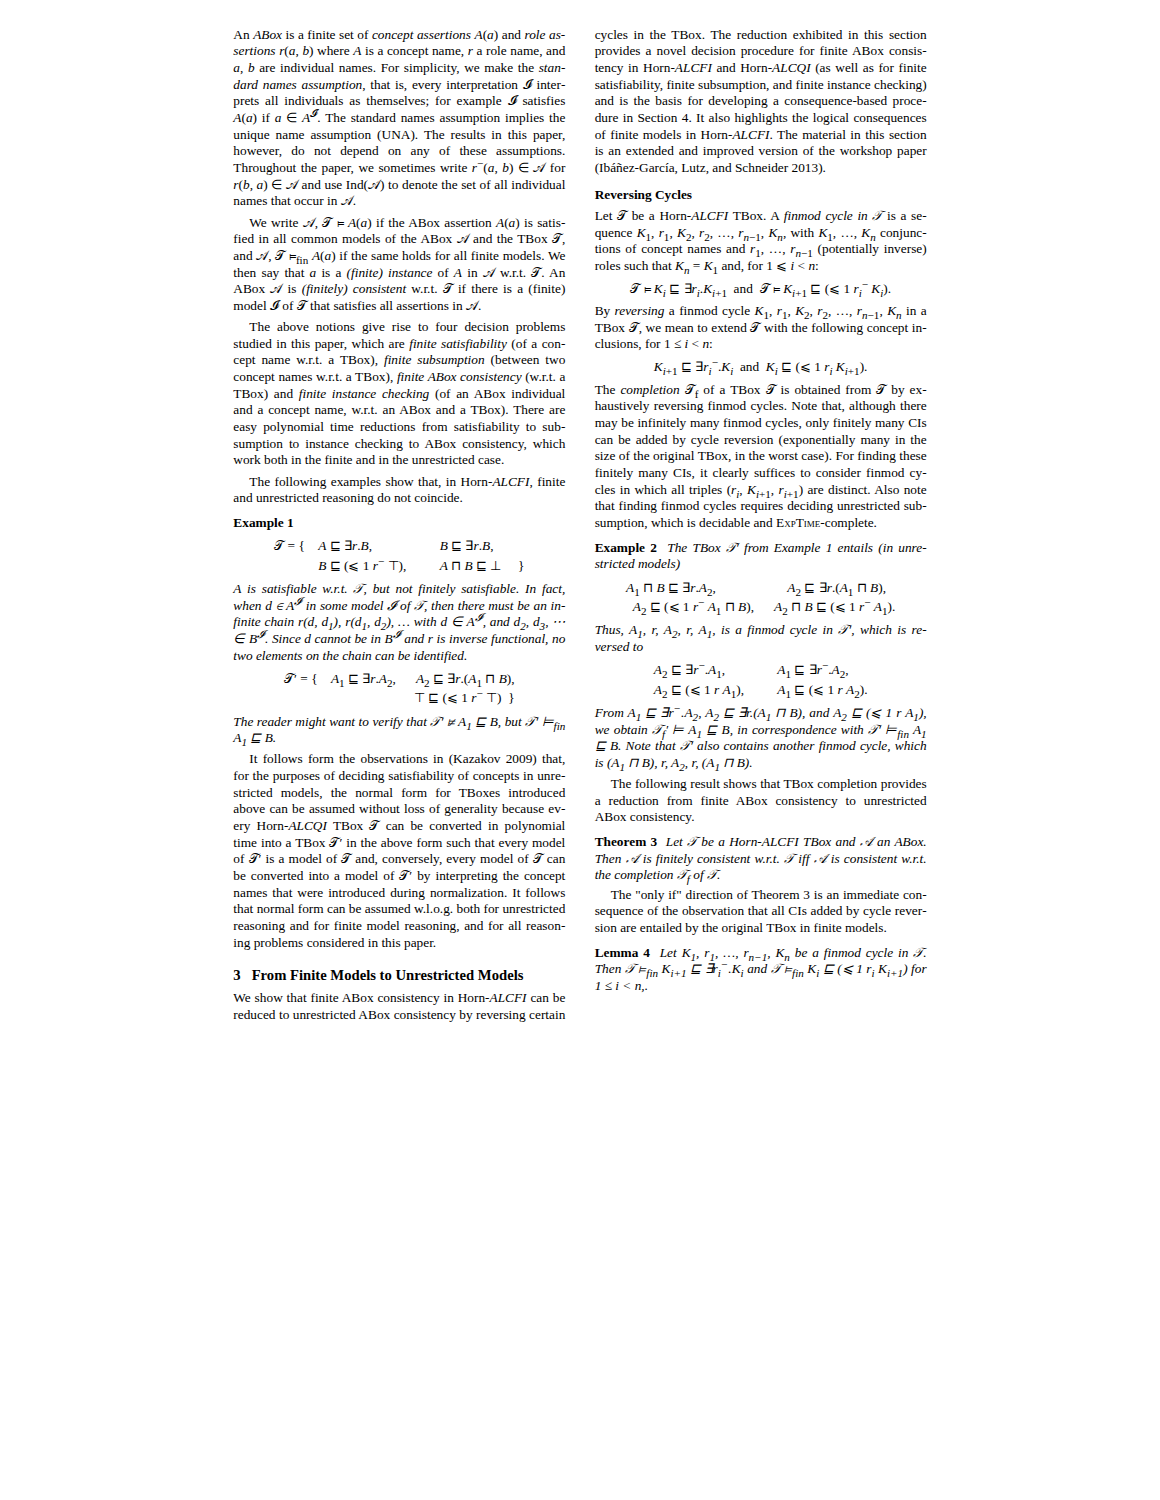An ABox is a finite set of concept assertions A(a) and role assertions r(a, b) where A is a concept name, r a role name, and a, b are individual names. For simplicity, we make the standard names assumption, that is, every interpretation 𝓘 interprets all individuals as themselves; for example 𝓘 satisfies A(a) if a ∈ A𝓘. The standard names assumption implies the unique name assumption (UNA). The results in this paper, however, do not depend on any of these assumptions. Throughout the paper, we sometimes write r−(a, b) ∈ 𝒜 for r(b, a) ∈ 𝒜 and use Ind(𝒜) to denote the set of all individual names that occur in 𝒜.
We write 𝒜, 𝒯 ⊨ A(a) if the ABox assertion A(a) is satisfied in all common models of the ABox 𝒜 and the TBox 𝒯, and 𝒜, 𝒯 ⊨fin A(a) if the same holds for all finite models. We then say that a is a (finite) instance of A in 𝒜 w.r.t. 𝒯. An ABox 𝒜 is (finitely) consistent w.r.t. 𝒯 if there is a (finite) model 𝓘 of 𝒯 that satisfies all assertions in 𝒜.
The above notions give rise to four decision problems studied in this paper, which are finite satisfiability (of a concept name w.r.t. a TBox), finite subsumption (between two concept names w.r.t. a TBox), finite ABox consistency (w.r.t. a TBox) and finite instance checking (of an ABox individual and a concept name, w.r.t. an ABox and a TBox). There are easy polynomial time reductions from satisfiability to subsumption to instance checking to ABox consistency, which work both in the finite and in the unrestricted case.
The following examples show that, in Horn-ALCFI, finite and unrestricted reasoning do not coincide.
Example 1
| 𝒯 = { | A ⊑ ∃ r . B , | B ⊑ ∃ r . B , |
| | B ⊑ (⩽ 1 r − ⊤), | A ⊓ B ⊑ ⊥ } |
A is satisfiable w.r.t. 𝒯, but not finitely satisfiable. In fact, when d ∈ A𝓘 in some model 𝓘 of 𝒯, then there must be an infinite chain r(d, d1), r(d1, d2), … with d ∈ A𝓘, and d2, d3, ⋯ ∈ B𝓘. Since d cannot be in B𝓘 and r is inverse functional, no two elements on the chain can be identified.
| 𝒯′ = { | A 1 ⊑ ∃ r . A 2 , | A 2 ⊑ ∃ r .( A 1 ⊓ B ), |
| | ⊤ ⊑ (⩽ 1 r − ⊤) } |
The reader might want to verify that 𝒯′ ⊭ A1 ⊑ B, but 𝒯′ ⊨fin A1 ⊑ B.
It follows form the observations in (Kazakov 2009) that, for the purposes of deciding satisfiability of concepts in unrestricted models, the normal form for TBoxes introduced above can be assumed without loss of generality because every Horn-ALCQI TBox 𝒯 can be converted in polynomial time into a TBox 𝒯′ in the above form such that every model of 𝒯′ is a model of 𝒯 and, conversely, every model of 𝒯 can be converted into a model of 𝒯′ by interpreting the concept names that were introduced during normalization. It follows that normal form can be assumed w.l.o.g. both for unrestricted reasoning and for finite model reasoning, and for all reasoning problems considered in this paper.
3 From Finite Models to Unrestricted Models
We show that finite ABox consistency in Horn-ALCFI can be reduced to unrestricted ABox consistency by reversing certain cycles in the TBox. The reduction exhibited in this section provides a novel decision procedure for finite ABox consistency in Horn-ALCFI and Horn-ALCQI (as well as for finite satisfiability, finite subsumption, and finite instance checking) and is the basis for developing a consequence-based procedure in Section 4. It also highlights the logical consequences of finite models in Horn-ALCFI. The material in this section is an extended and improved version of the workshop paper (Ibáñez-García, Lutz, and Schneider 2013).
Reversing Cycles
Let 𝒯 be a Horn-ALCFI TBox. A finmod cycle in 𝒯 is a sequence K1, r1, K2, r2, …, rn−1, Kn, with K1, …, Kn conjunctions of concept names and r1, …, rn−1 (potentially inverse) roles such that Kn = K1 and, for 1 ⩽ i < n:
𝒯 ⊨ Ki ⊑ ∃ri.Ki+1 and 𝒯 ⊨ Ki+1 ⊑ (⩽ 1 ri− Ki).
By reversing a finmod cycle K1, r1, K2, r2, …, rn−1, Kn in a TBox 𝒯, we mean to extend 𝒯 with the following concept inclusions, for 1 ≤ i < n:
Ki+1 ⊑ ∃ri−.Ki and Ki ⊑ (⩽ 1 ri Ki+1).
The completion 𝒯f of a TBox 𝒯 is obtained from 𝒯 by exhaustively reversing finmod cycles. Note that, although there may be infinitely many finmod cycles, only finitely many CIs can be added by cycle reversion (exponentially many in the size of the original TBox, in the worst case). For finding these finitely many CIs, it clearly suffices to consider finmod cycles in which all triples (ri, Ki+1, ri+1) are distinct. Also note that finding finmod cycles requires deciding unrestricted subsumption, which is decidable and ExpTime-complete.
Example 2 The TBox 𝒯′ from Example 1 entails (in unrestricted models)
| A 1 ⊓ B ⊑ ∃ r . A 2 , | A 2 ⊑ ∃ r .( A 1 ⊓ B ), |
| A 2 ⊑ (⩽ 1 r − A 1 ⊓ B ), | A 2 ⊓ B ⊑ (⩽ 1 r − A 1 ). |
Thus, A1, r, A2, r, A1, is a finmod cycle in 𝒯′, which is reversed to
| A 2 ⊑ ∃ r − . A 1 , | A 1 ⊑ ∃ r − . A 2 , |
| A 2 ⊑ (⩽ 1 r A 1 ), | A 1 ⊑ (⩽ 1 r A 2 ). |
From A1 ⊑ ∃r−.A2, A2 ⊑ ∃r.(A1 ⊓ B), and A2 ⊑ (⩽ 1 r A1), we obtain 𝒯f′ ⊨ A1 ⊑ B, in correspondence with 𝒯′ ⊨fin A1 ⊑ B. Note that 𝒯′ also contains another finmod cycle, which is (A1 ⊓ B), r, A2, r, (A1 ⊓ B).
The following result shows that TBox completion provides a reduction from finite ABox consistency to unrestricted ABox consistency.
Theorem 3 Let 𝒯 be a Horn-ALCFI TBox and 𝒜 an ABox. Then 𝒜 is finitely consistent w.r.t. 𝒯 iff 𝒜 is consistent w.r.t. the completion 𝒯f of 𝒯.
The "only if" direction of Theorem 3 is an immediate consequence of the observation that all CIs added by cycle reversion are entailed by the original TBox in finite models.
Lemma 4 Let K1, r1, …, rn−1, Kn be a finmod cycle in 𝒯. Then 𝒯 ⊨fin Ki+1 ⊑ ∃ri−.Ki and 𝒯 ⊨fin Ki ⊑ (⩽ 1 ri Ki+1) for 1 ≤ i < n,.